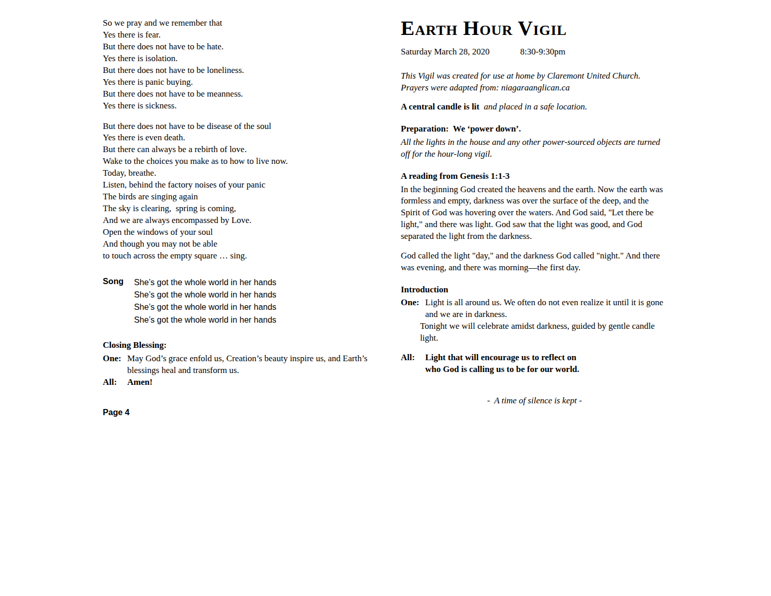So we pray and we remember that
Yes there is fear.
But there does not have to be hate.
Yes there is isolation.
But there does not have to be loneliness.
Yes there is panic buying.
But there does not have to be meanness.
Yes there is sickness.
But there does not have to be disease of the soul
Yes there is even death.
But there can always be a rebirth of love.
Wake to the choices you make as to how to live now.
Today, breathe.
Listen, behind the factory noises of your panic
The birds are singing again
The sky is clearing, spring is coming,
And we are always encompassed by Love.
Open the windows of your soul
And though you may not be able
to touch across the empty square … sing.
Song
She’s got the whole world in her hands
She’s got the whole world in her hands
She’s got the whole world in her hands
She’s got the whole world in her hands
Closing Blessing:
One: May God’s grace enfold us, Creation’s beauty inspire us, and Earth’s blessings heal and transform us.
All: Amen!
Page 4
Earth Hour Vigil
Saturday March 28, 2020 8:30-9:30pm
This Vigil was created for use at home by Claremont United Church. Prayers were adapted from: niagaraanglican.ca
A central candle is lit and placed in a safe location.
Preparation: We ‘power down’.
All the lights in the house and any other power-sourced objects are turned off for the hour-long vigil.
A reading from Genesis 1:1-3
In the beginning God created the heavens and the earth. Now the earth was formless and empty, darkness was over the surface of the deep, and the Spirit of God was hovering over the waters. And God said, "Let there be light," and there was light. God saw that the light was good, and God separated the light from the darkness.
God called the light "day," and the darkness God called "night." And there was evening, and there was morning—the first day.
Introduction
One: Light is all around us. We often do not even realize it until it is gone and we are in darkness.
Tonight we will celebrate amidst darkness, guided by gentle candle light.
All: Light that will encourage us to reflect on
who God is calling us to be for our world.
- A time of silence is kept -